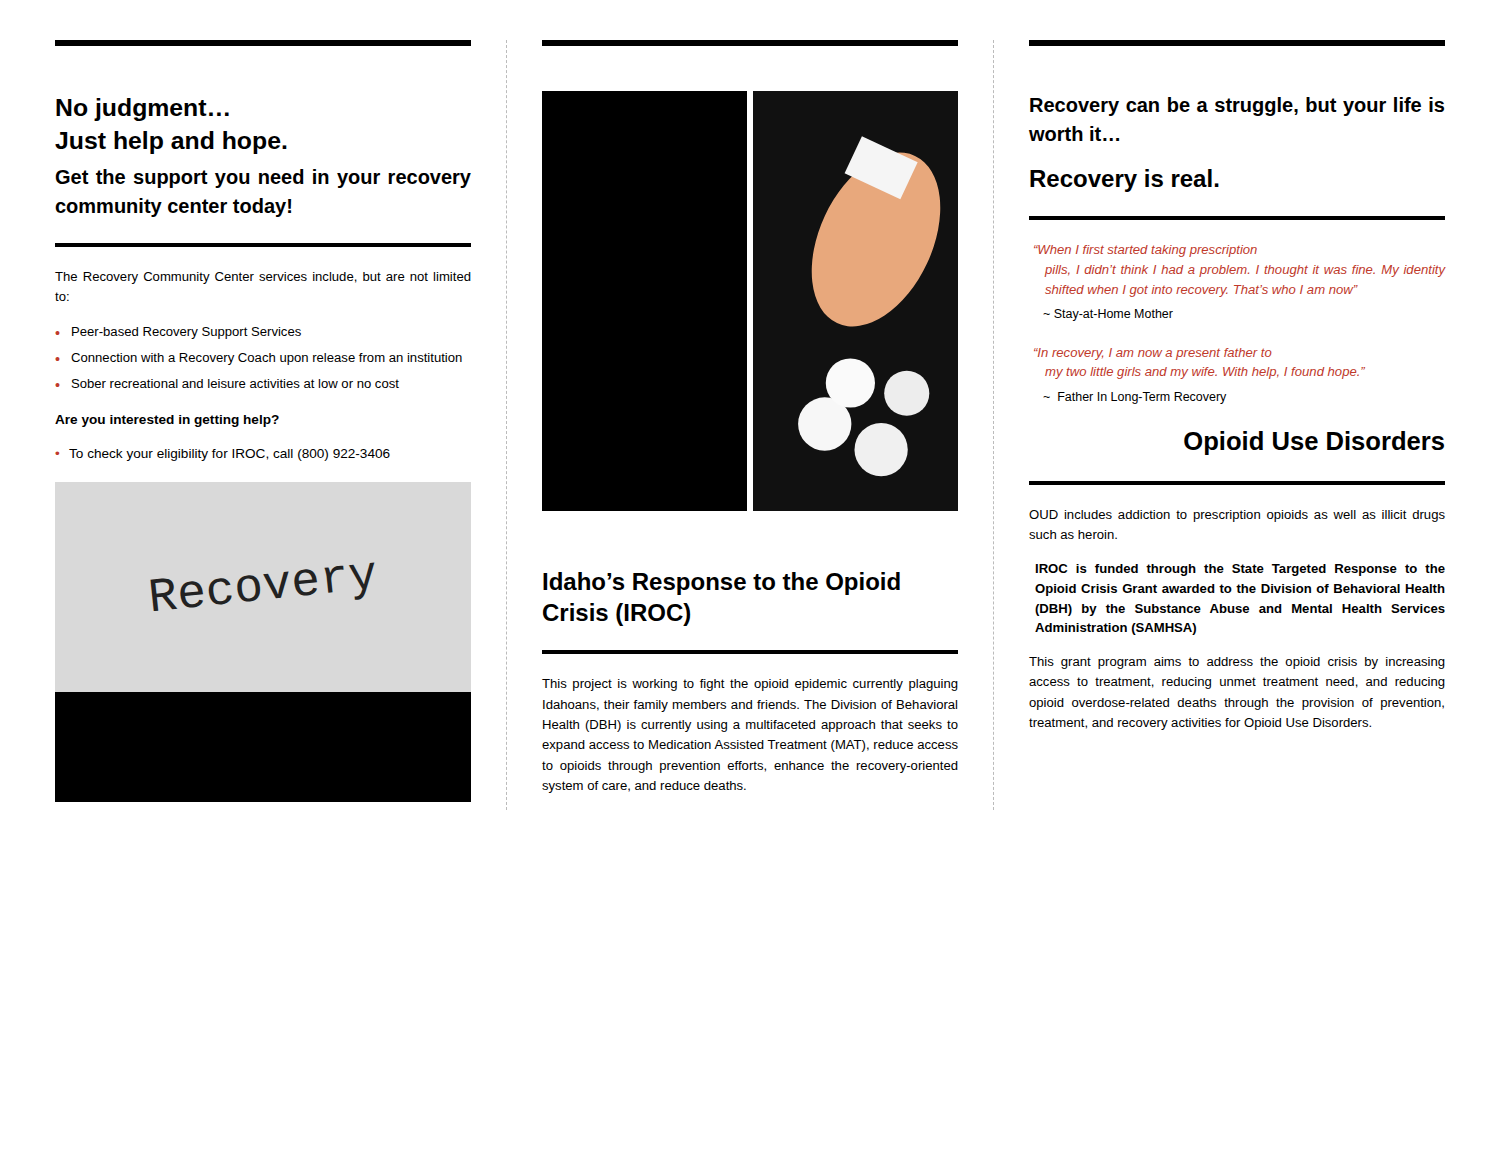No judgment…
Just help and hope.
Get the support you need in your recovery community center today!
The Recovery Community Center services include, but are not limited to:
Peer-based Recovery Support Services
Connection with a Recovery Coach upon release from an institution
Sober recreational and leisure activities at low or no cost
Are you interested in getting help?
To check your eligibility for IROC, call (800) 922-3406
Idaho’s Response to the Opioid Crisis (IROC)
This project is working to fight the opioid epidemic currently plaguing Idahoans, their family members and friends. The Division of Behavioral Health (DBH) is currently using a multifaceted approach that seeks to expand access to Medication Assisted Treatment (MAT), reduce access to opioids through prevention efforts, enhance the recovery-oriented system of care, and reduce deaths.
Recovery can be a struggle, but your life is worth it…
Recovery is real.
“When I first started taking prescription pills, I didn’t think I had a problem. I thought it was fine. My identity shifted when I got into recovery. That’s who I am now”
~ Stay-at-Home Mother
“In recovery, I am now a present father to my two little girls and my wife. With help, I found hope.”
~ Father In Long-Term Recovery
Opioid Use Disorders
OUD includes addiction to prescription opioids as well as illicit drugs such as heroin.
IROC is funded through the State Targeted Response to the Opioid Crisis Grant awarded to the Division of Behavioral Health (DBH) by the Substance Abuse and Mental Health Services Administration (SAMHSA)
This grant program aims to address the opioid crisis by increasing access to treatment, reducing unmet treatment need, and reducing opioid overdose-related deaths through the provision of prevention, treatment, and recovery activities for Opioid Use Disorders.